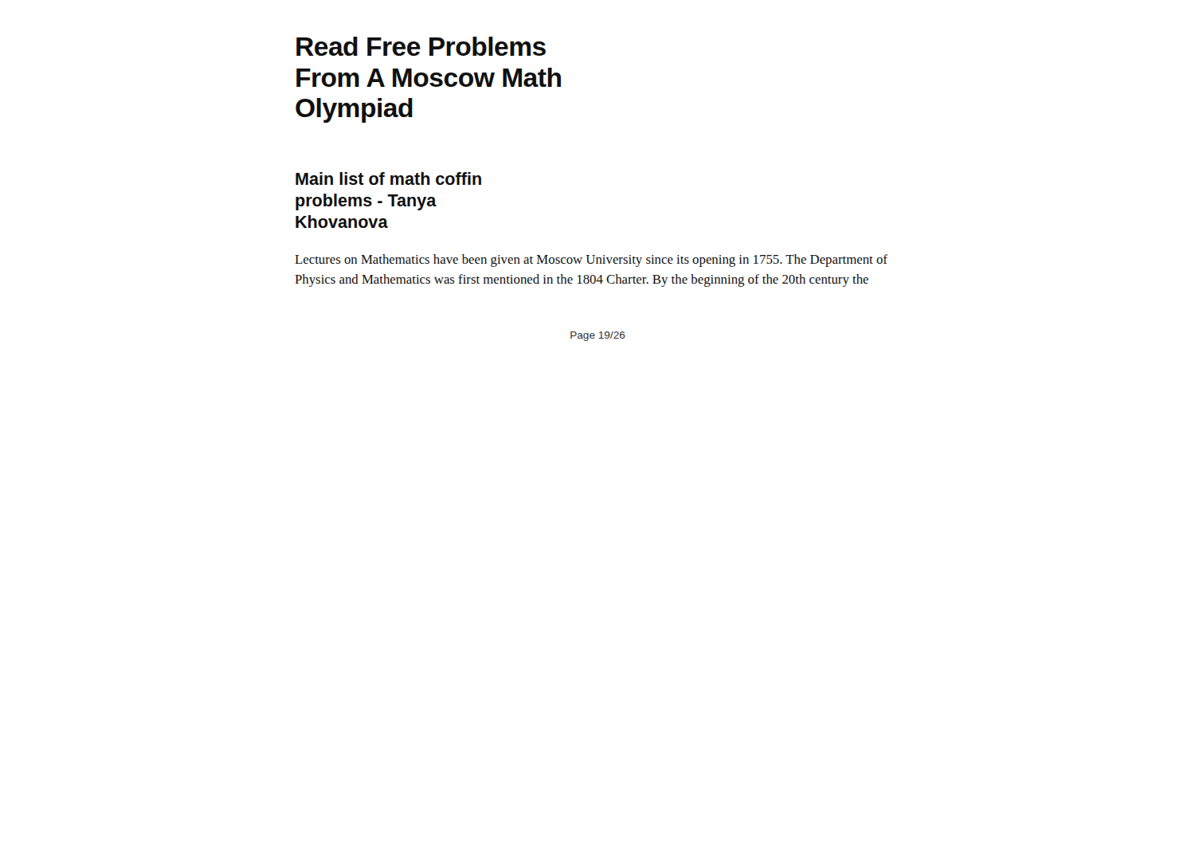Read Free Problems From A Moscow Math Olympiad
Main list of math coffin problems - Tanya Khovanova
Lectures on Mathematics have been given at Moscow University since its opening in 1755. The Department of Physics and Mathematics was first mentioned in the 1804 Charter. By the beginning of the 20th century the
Page 19/26